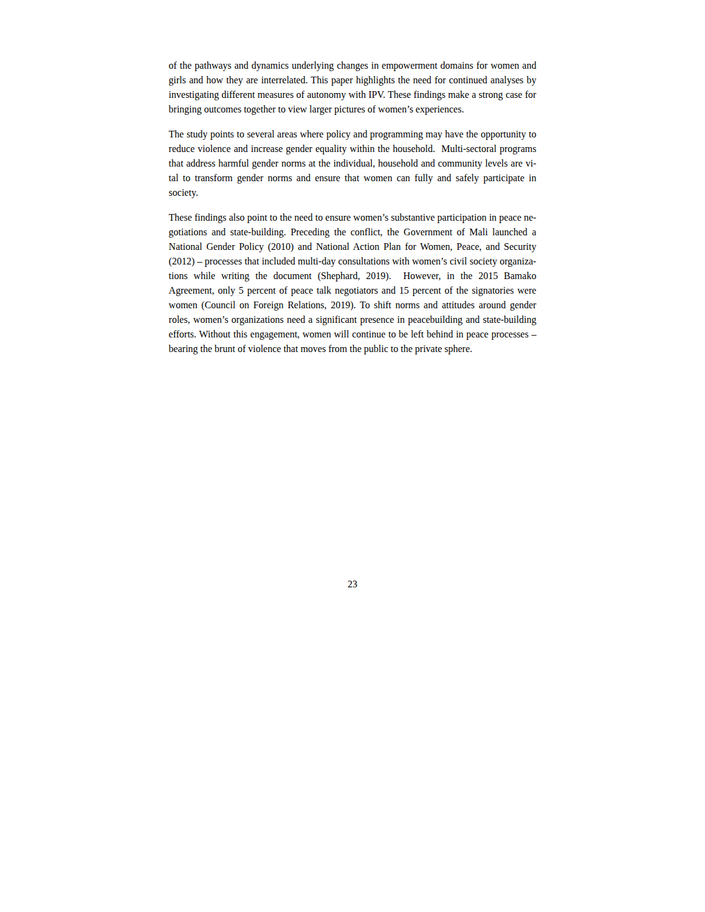of the pathways and dynamics underlying changes in empowerment domains for women and girls and how they are interrelated. This paper highlights the need for continued analyses by investigating different measures of autonomy with IPV. These findings make a strong case for bringing outcomes together to view larger pictures of women’s experiences.
The study points to several areas where policy and programming may have the opportunity to reduce violence and increase gender equality within the household. Multi-sectoral programs that address harmful gender norms at the individual, household and community levels are vital to transform gender norms and ensure that women can fully and safely participate in society.
These findings also point to the need to ensure women’s substantive participation in peace negotiations and state-building. Preceding the conflict, the Government of Mali launched a National Gender Policy (2010) and National Action Plan for Women, Peace, and Security (2012) – processes that included multi-day consultations with women’s civil society organizations while writing the document (Shephard, 2019). However, in the 2015 Bamako Agreement, only 5 percent of peace talk negotiators and 15 percent of the signatories were women (Council on Foreign Relations, 2019). To shift norms and attitudes around gender roles, women’s organizations need a significant presence in peacebuilding and state-building efforts. Without this engagement, women will continue to be left behind in peace processes – bearing the brunt of violence that moves from the public to the private sphere.
23